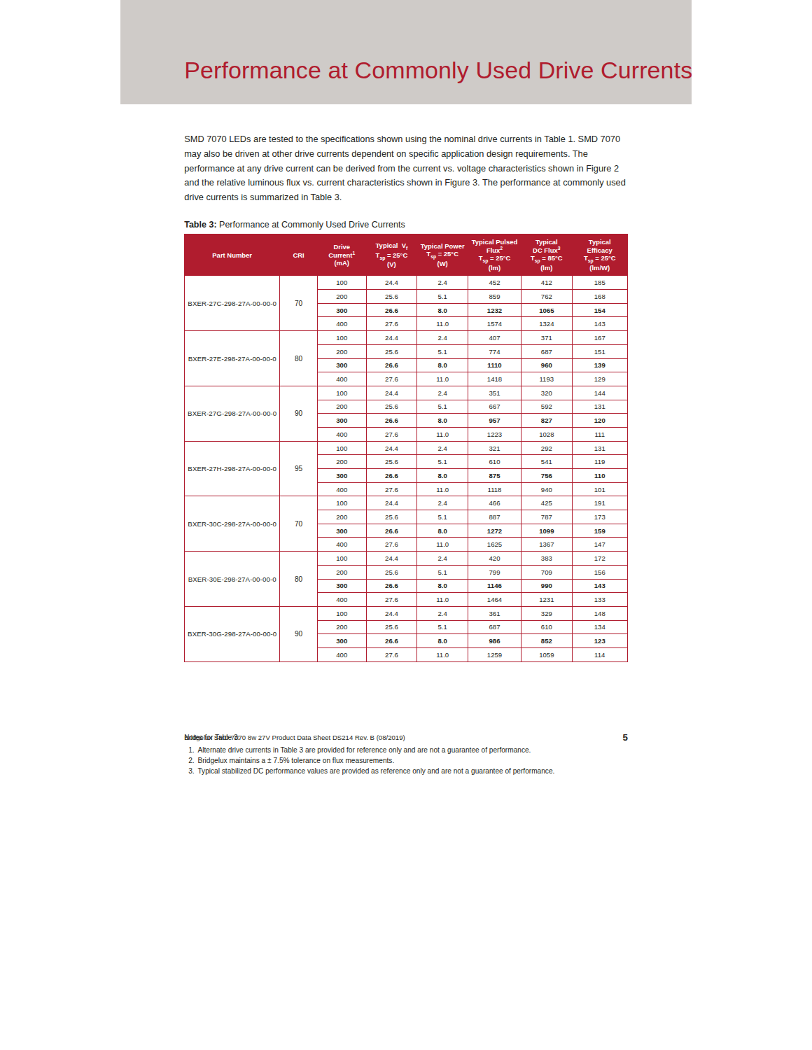Performance at Commonly Used Drive Currents
SMD 7070 LEDs are tested to the specifications shown using the nominal drive currents in Table 1. SMD 7070 may also be driven at other drive currents dependent on specific application design requirements. The performance at any drive current can be derived from the current vs. voltage characteristics shown in Figure 2 and the relative luminous flux vs. current characteristics shown in Figure 3. The performance at commonly used drive currents is summarized in Table 3.
Table 3: Performance at Commonly Used Drive Currents
| Part Number | CRI | Drive Current 1 (mA) | Typical V f T sp = 25°C (V) | Typical Power T sp = 25°C (W) | Typical Pulsed Flux 2 T sp = 25°C (lm) | Typical DC Flux 3 T sp = 85°C (lm) | Typical Efficacy T sp = 25°C (lm/W) |
| --- | --- | --- | --- | --- | --- | --- | --- |
| BXER-27C-298-27A-00-00-0 | 70 | 100 | 24.4 | 2.4 | 452 | 412 | 185 |
| 200 | 25.6 | 5.1 | 859 | 762 | 168 |
| 300 | 26.6 | 8.0 | 1232 | 1065 | 154 |
| 400 | 27.6 | 11.0 | 1574 | 1324 | 143 |
| BXER-27E-298-27A-00-00-0 | 80 | 100 | 24.4 | 2.4 | 407 | 371 | 167 |
| 200 | 25.6 | 5.1 | 774 | 687 | 151 |
| 300 | 26.6 | 8.0 | 1110 | 960 | 139 |
| 400 | 27.6 | 11.0 | 1418 | 1193 | 129 |
| BXER-27G-298-27A-00-00-0 | 90 | 100 | 24.4 | 2.4 | 351 | 320 | 144 |
| 200 | 25.6 | 5.1 | 667 | 592 | 131 |
| 300 | 26.6 | 8.0 | 957 | 827 | 120 |
| 400 | 27.6 | 11.0 | 1223 | 1028 | 111 |
| BXER-27H-298-27A-00-00-0 | 95 | 100 | 24.4 | 2.4 | 321 | 292 | 131 |
| 200 | 25.6 | 5.1 | 610 | 541 | 119 |
| 300 | 26.6 | 8.0 | 875 | 756 | 110 |
| 400 | 27.6 | 11.0 | 1118 | 940 | 101 |
| BXER-30C-298-27A-00-00-0 | 70 | 100 | 24.4 | 2.4 | 466 | 425 | 191 |
| 200 | 25.6 | 5.1 | 887 | 787 | 173 |
| 300 | 26.6 | 8.0 | 1272 | 1099 | 159 |
| 400 | 27.6 | 11.0 | 1625 | 1367 | 147 |
| BXER-30E-298-27A-00-00-0 | 80 | 100 | 24.4 | 2.4 | 420 | 383 | 172 |
| 200 | 25.6 | 5.1 | 799 | 709 | 156 |
| 300 | 26.6 | 8.0 | 1146 | 990 | 143 |
| 400 | 27.6 | 11.0 | 1464 | 1231 | 133 |
| BXER-30G-298-27A-00-00-0 | 90 | 100 | 24.4 | 2.4 | 361 | 329 | 148 |
| 200 | 25.6 | 5.1 | 687 | 610 | 134 |
| 300 | 26.6 | 8.0 | 986 | 852 | 123 |
| 400 | 27.6 | 11.0 | 1259 | 1059 | 114 |
Notes for Table 3:
Alternate drive currents in Table 3 are provided for reference only and are not a guarantee of performance.
Bridgelux maintains a ± 7.5% tolerance on flux measurements.
Typical stabilized DC performance values are provided as reference only and are not a guarantee of performance.
Bridgelux SMD 7070 8w 27V Product Data Sheet DS214 Rev. B (08/2019) 5